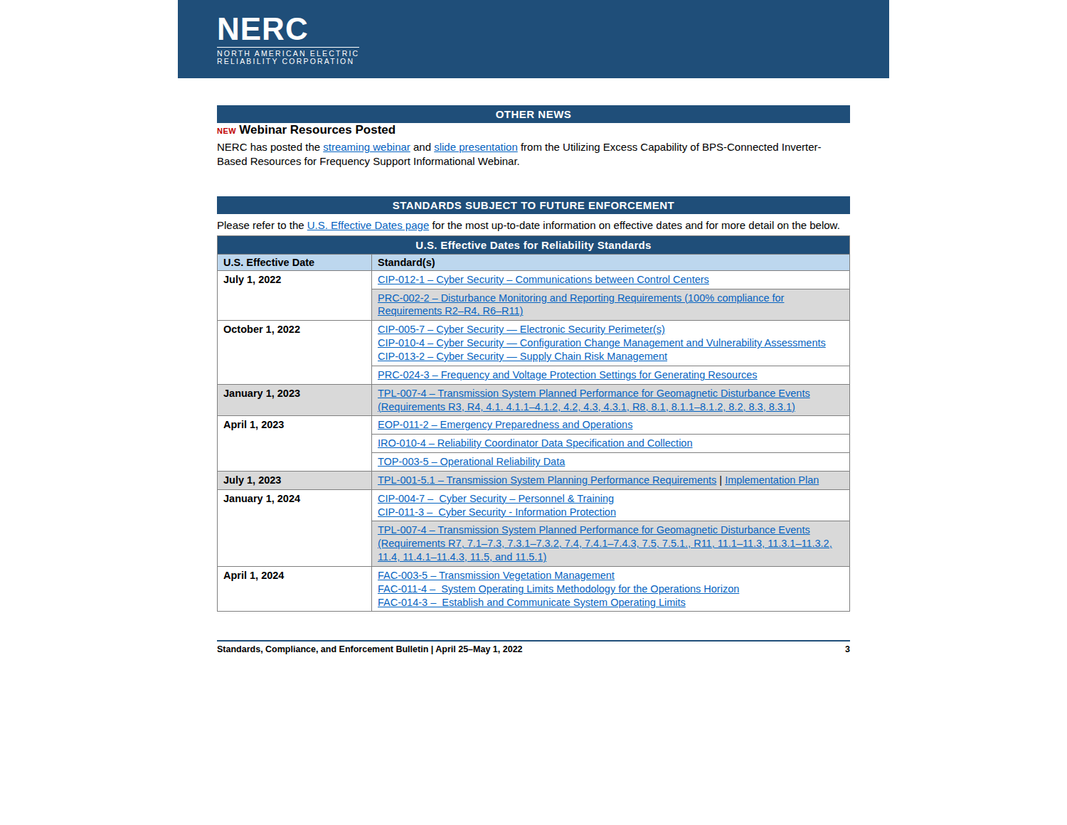NERC
North American Electric
Reliability Corporation
OTHER NEWS
NEW
Webinar Resources Posted
NERC has posted the streaming webinar and slide presentation from the Utilizing Excess Capability of BPS-Connected Inverter-Based Resources for Frequency Support Informational Webinar.
STANDARDS SUBJECT TO FUTURE ENFORCEMENT
Please refer to the U.S. Effective Dates page for the most up-to-date information on effective dates and for more detail on the below.
| U.S. Effective Dates for Reliability Standards |
| --- |
| U.S. Effective Date | Standard(s) |
| July 1, 2022 | CIP-012-1 – Cyber Security – Communications between Control Centers |
| PRC-002-2 – Disturbance Monitoring and Reporting Requirements (100% compliance for Requirements R2–R4, R6–R11) |
| October 1, 2022 | CIP-005-7 – Cyber Security — Electronic Security Perimeter(s) CIP-010-4 – Cyber Security — Configuration Change Management and Vulnerability Assessments CIP-013-2 – Cyber Security — Supply Chain Risk Management |
| PRC-024-3 – Frequency and Voltage Protection Settings for Generating Resources |
| January 1, 2023 | TPL-007-4 – Transmission System Planned Performance for Geomagnetic Disturbance Events (Requirements R3, R4, 4.1. 4.1.1–4.1.2, 4.2, 4.3, 4.3.1, R8, 8.1, 8.1.1–8.1.2, 8.2, 8.3, 8.3.1) |
| April 1, 2023 | EOP-011-2 – Emergency Preparedness and Operations |
| IRO-010-4 – Reliability Coordinator Data Specification and Collection |
| TOP-003-5 – Operational Reliability Data |
| July 1, 2023 | TPL-001-5.1 – Transmission System Planning Performance Requirements / Implementation Plan |
| January 1, 2024 | CIP-004-7 – Cyber Security – Personnel & Training CIP-011-3 – Cyber Security - Information Protection |
| TPL-007-4 – Transmission System Planned Performance for Geomagnetic Disturbance Events (Requirements R7, 7.1–7.3, 7.3.1–7.3.2, 7.4, 7.4.1–7.4.3, 7.5, 7.5.1., R11, 11.1–11.3, 11.3.1–11.3.2, 11.4, 11.4.1–11.4.3, 11.5, and 11.5.1) |
| April 1, 2024 | FAC-003-5 – Transmission Vegetation Management FAC-011-4 – System Operating Limits Methodology for the Operations Horizon FAC-014-3 – Establish and Communicate System Operating Limits |
Standards, Compliance, and Enforcement Bulletin | April 25–May 1, 2022 3